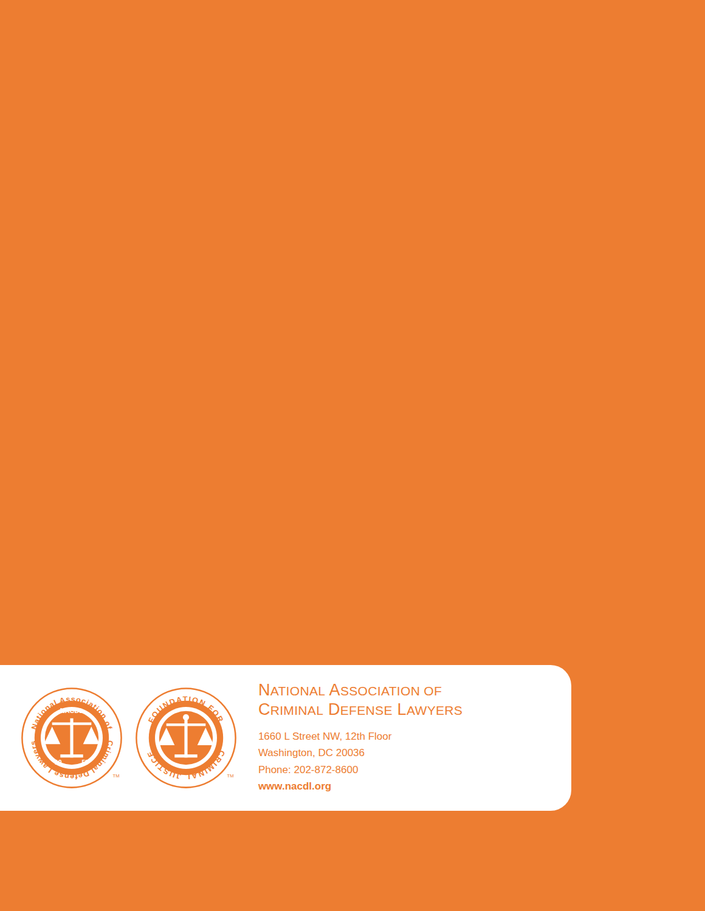National Association of Criminal Defense Lawyers NACDL 19 58 TM
FOUNDATION FOR CRIMINAL JUSTICE TM
NATIONAL ASSOCIATION OF
CRIMINAL DEFENSE LAWYERS
1660 L Street NW, 12th Floor
Washington, DC 20036
Phone: 202-872-8600
www.nacdl.org